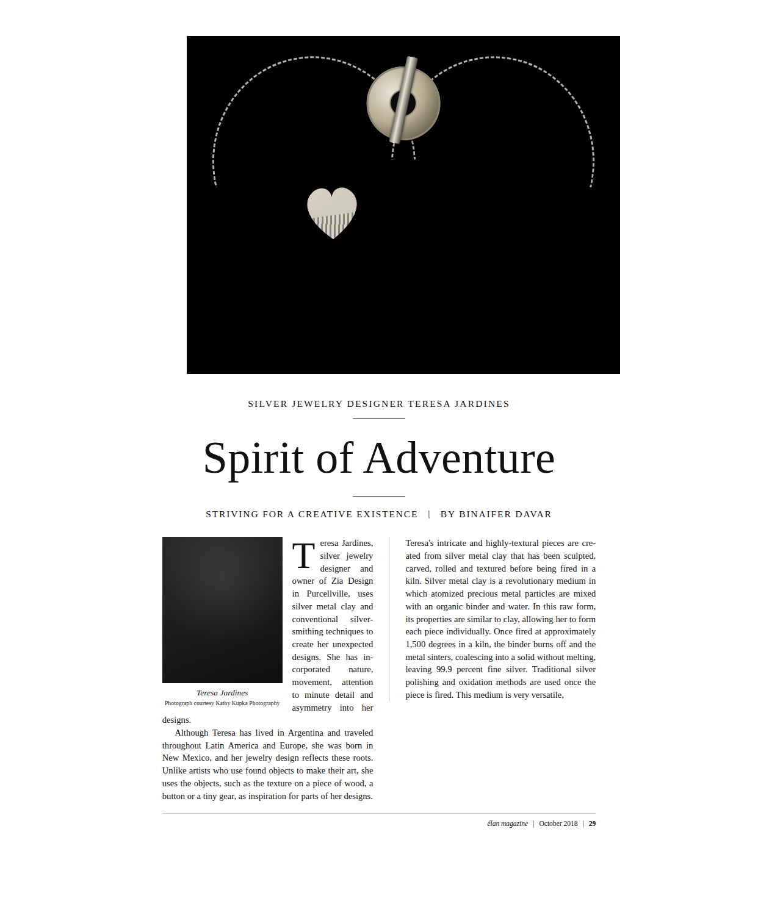Silver Jewelry Designer Teresa Jardines
Spirit of Adventure
Striving for a Creative Existence | By Binaifer Davar
Teresa Jardines
Photograph courtesy Kathy Kupka Photography
Teresa Jardines, silver jewelry designer and owner of Zia Design in Purcellville, uses silver metal clay and conventional silversmithing techniques to create her unexpected designs. She has incorporated nature, movement, attention to minute detail and asymmetry into her designs.
Although Teresa has lived in Argentina and traveled throughout Latin America and Europe, she was born in New Mexico, and her jewelry design reflects these roots. Unlike artists who use found objects to make their art, she uses the objects, such as the texture on a piece of wood, a button or a tiny gear, as inspiration for parts of her designs.
Teresa's intricate and highly-textural pieces are created from silver metal clay that has been sculpted, carved, rolled and textured before being fired in a kiln. Silver metal clay is a revolutionary medium in which atomized precious metal particles are mixed with an organic binder and water. In this raw form, its properties are similar to clay, allowing her to form each piece individually. Once fired at approximately 1,500 degrees in a kiln, the binder burns off and the metal sinters, coalescing into a solid without melting, leaving 99.9 percent fine silver. Traditional silver polishing and oxidation methods are used once the piece is fired. This medium is very versatile,
élan magazine | October 2018 | 29